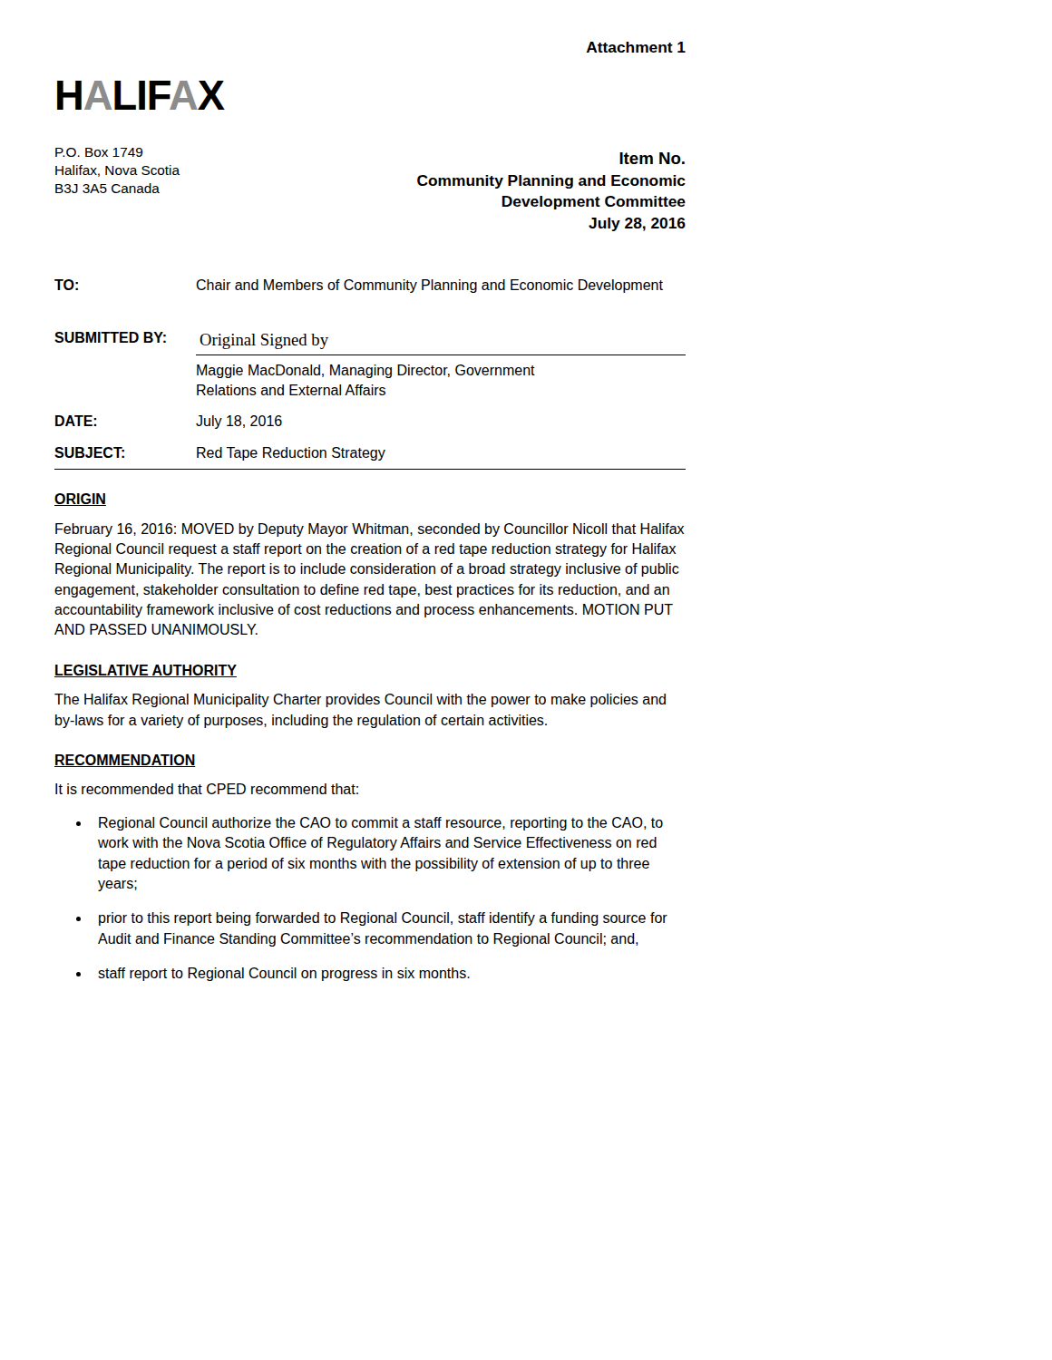Attachment 1
HALIFAX
P.O. Box 1749
Halifax, Nova Scotia
B3J 3A5 Canada
Item No.
Community Planning and Economic
Development Committee
July 28, 2016
| TO: | Chair and Members of Community Planning and Economic Development |
| SUBMITTED BY: | Original Signed by Maggie MacDonald, Managing Director, Government Relations and External Affairs |
| DATE: | July 18, 2016 |
| SUBJECT: | Red Tape Reduction Strategy |
ORIGIN
February 16, 2016: MOVED by Deputy Mayor Whitman, seconded by Councillor Nicoll that Halifax Regional Council request a staff report on the creation of a red tape reduction strategy for Halifax Regional Municipality. The report is to include consideration of a broad strategy inclusive of public engagement, stakeholder consultation to define red tape, best practices for its reduction, and an accountability framework inclusive of cost reductions and process enhancements. MOTION PUT AND PASSED UNANIMOUSLY.
LEGISLATIVE AUTHORITY
The Halifax Regional Municipality Charter provides Council with the power to make policies and by-laws for a variety of purposes, including the regulation of certain activities.
RECOMMENDATION
It is recommended that CPED recommend that:
Regional Council authorize the CAO to commit a staff resource, reporting to the CAO, to work with the Nova Scotia Office of Regulatory Affairs and Service Effectiveness on red tape reduction for a period of six months with the possibility of extension of up to three years;
prior to this report being forwarded to Regional Council, staff identify a funding source for Audit and Finance Standing Committee’s recommendation to Regional Council; and,
staff report to Regional Council on progress in six months.